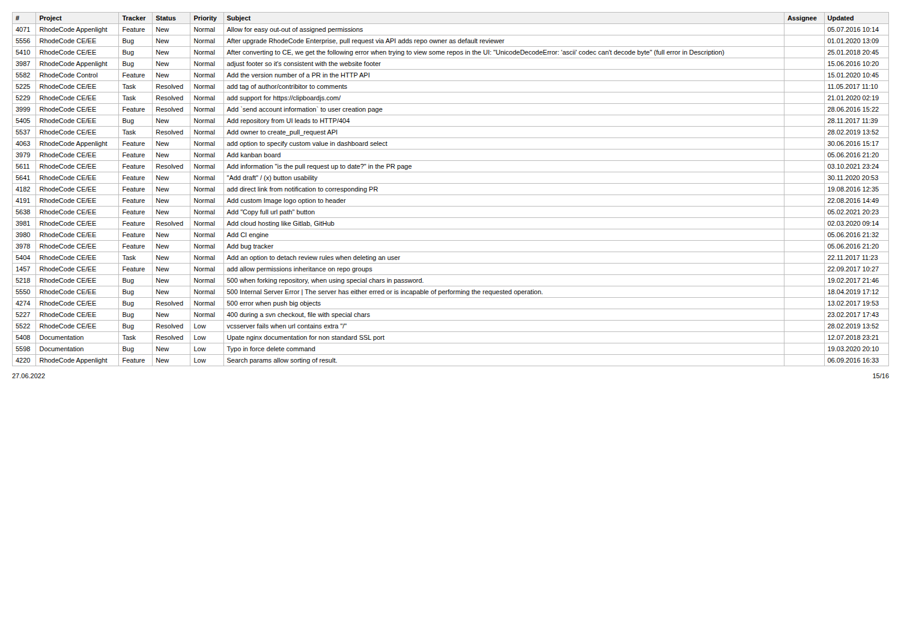| # | Project | Tracker | Status | Priority | Subject | Assignee | Updated |
| --- | --- | --- | --- | --- | --- | --- | --- |
| 4071 | RhodeCode Appenlight | Feature | New | Normal | Allow for easy out-out of assigned permissions | | 05.07.2016 10:14 |
| 5556 | RhodeCode CE/EE | Bug | New | Normal | After upgrade RhodeCode Enterprise, pull request via API adds repo owner as default reviewer | | 01.01.2020 13:09 |
| 5410 | RhodeCode CE/EE | Bug | New | Normal | After converting to CE, we get the following error when trying to view some repos in the UI: "UnicodeDecodeError: 'ascii' codec can't decode byte" (full error in Description) | | 25.01.2018 20:45 |
| 3987 | RhodeCode Appenlight | Bug | New | Normal | adjust footer so it's consistent with the website footer | | 15.06.2016 10:20 |
| 5582 | RhodeCode Control | Feature | New | Normal | Add the version number of a PR in the HTTP API | | 15.01.2020 10:45 |
| 5225 | RhodeCode CE/EE | Task | Resolved | Normal | add tag of author/contribitor to comments | | 11.05.2017 11:10 |
| 5229 | RhodeCode CE/EE | Task | Resolved | Normal | add support for https://clipboardjs.com/ | | 21.01.2020 02:19 |
| 3999 | RhodeCode CE/EE | Feature | Resolved | Normal | Add `send account information` to user creation page | | 28.06.2016 15:22 |
| 5405 | RhodeCode CE/EE | Bug | New | Normal | Add repository from UI leads to HTTP/404 | | 28.11.2017 11:39 |
| 5537 | RhodeCode CE/EE | Task | Resolved | Normal | Add owner to create_pull_request API | | 28.02.2019 13:52 |
| 4063 | RhodeCode Appenlight | Feature | New | Normal | add option to specify custom value in dashboard select | | 30.06.2016 15:17 |
| 3979 | RhodeCode CE/EE | Feature | New | Normal | Add kanban board | | 05.06.2016 21:20 |
| 5611 | RhodeCode CE/EE | Feature | Resolved | Normal | Add information "is the pull request up to date?" in the PR page | | 03.10.2021 23:24 |
| 5641 | RhodeCode CE/EE | Feature | New | Normal | "Add draft" / (x) button usability | | 30.11.2020 20:53 |
| 4182 | RhodeCode CE/EE | Feature | New | Normal | add direct link from notification to corresponding PR | | 19.08.2016 12:35 |
| 4191 | RhodeCode CE/EE | Feature | New | Normal | Add custom Image logo option to header | | 22.08.2016 14:49 |
| 5638 | RhodeCode CE/EE | Feature | New | Normal | Add "Copy full url path" button | | 05.02.2021 20:23 |
| 3981 | RhodeCode CE/EE | Feature | Resolved | Normal | Add cloud hosting like Gitlab, GitHub | | 02.03.2020 09:14 |
| 3980 | RhodeCode CE/EE | Feature | New | Normal | Add CI engine | | 05.06.2016 21:32 |
| 3978 | RhodeCode CE/EE | Feature | New | Normal | Add bug tracker | | 05.06.2016 21:20 |
| 5404 | RhodeCode CE/EE | Task | New | Normal | Add an option to detach review rules when deleting an user | | 22.11.2017 11:23 |
| 1457 | RhodeCode CE/EE | Feature | New | Normal | add allow permissions inheritance on repo groups | | 22.09.2017 10:27 |
| 5218 | RhodeCode CE/EE | Bug | New | Normal | 500 when forking repository, when using special chars in password. | | 19.02.2017 21:46 |
| 5550 | RhodeCode CE/EE | Bug | New | Normal | 500 Internal Server Error / The server has either erred or is incapable of performing the requested operation. | | 18.04.2019 17:12 |
| 4274 | RhodeCode CE/EE | Bug | Resolved | Normal | 500 error when push big objects | | 13.02.2017 19:53 |
| 5227 | RhodeCode CE/EE | Bug | New | Normal | 400 during a svn checkout, file with special chars | | 23.02.2017 17:43 |
| 5522 | RhodeCode CE/EE | Bug | Resolved | Low | vcsserver fails when url contains extra "/" | | 28.02.2019 13:52 |
| 5408 | Documentation | Task | Resolved | Low | Upate nginx documentation for non standard SSL port | | 12.07.2018 23:21 |
| 5598 | Documentation | Bug | New | Low | Typo in force delete command | | 19.03.2020 20:10 |
| 4220 | RhodeCode Appenlight | Feature | New | Low | Search params allow sorting of result. | | 06.09.2016 16:33 |
27.06.2022 15/16